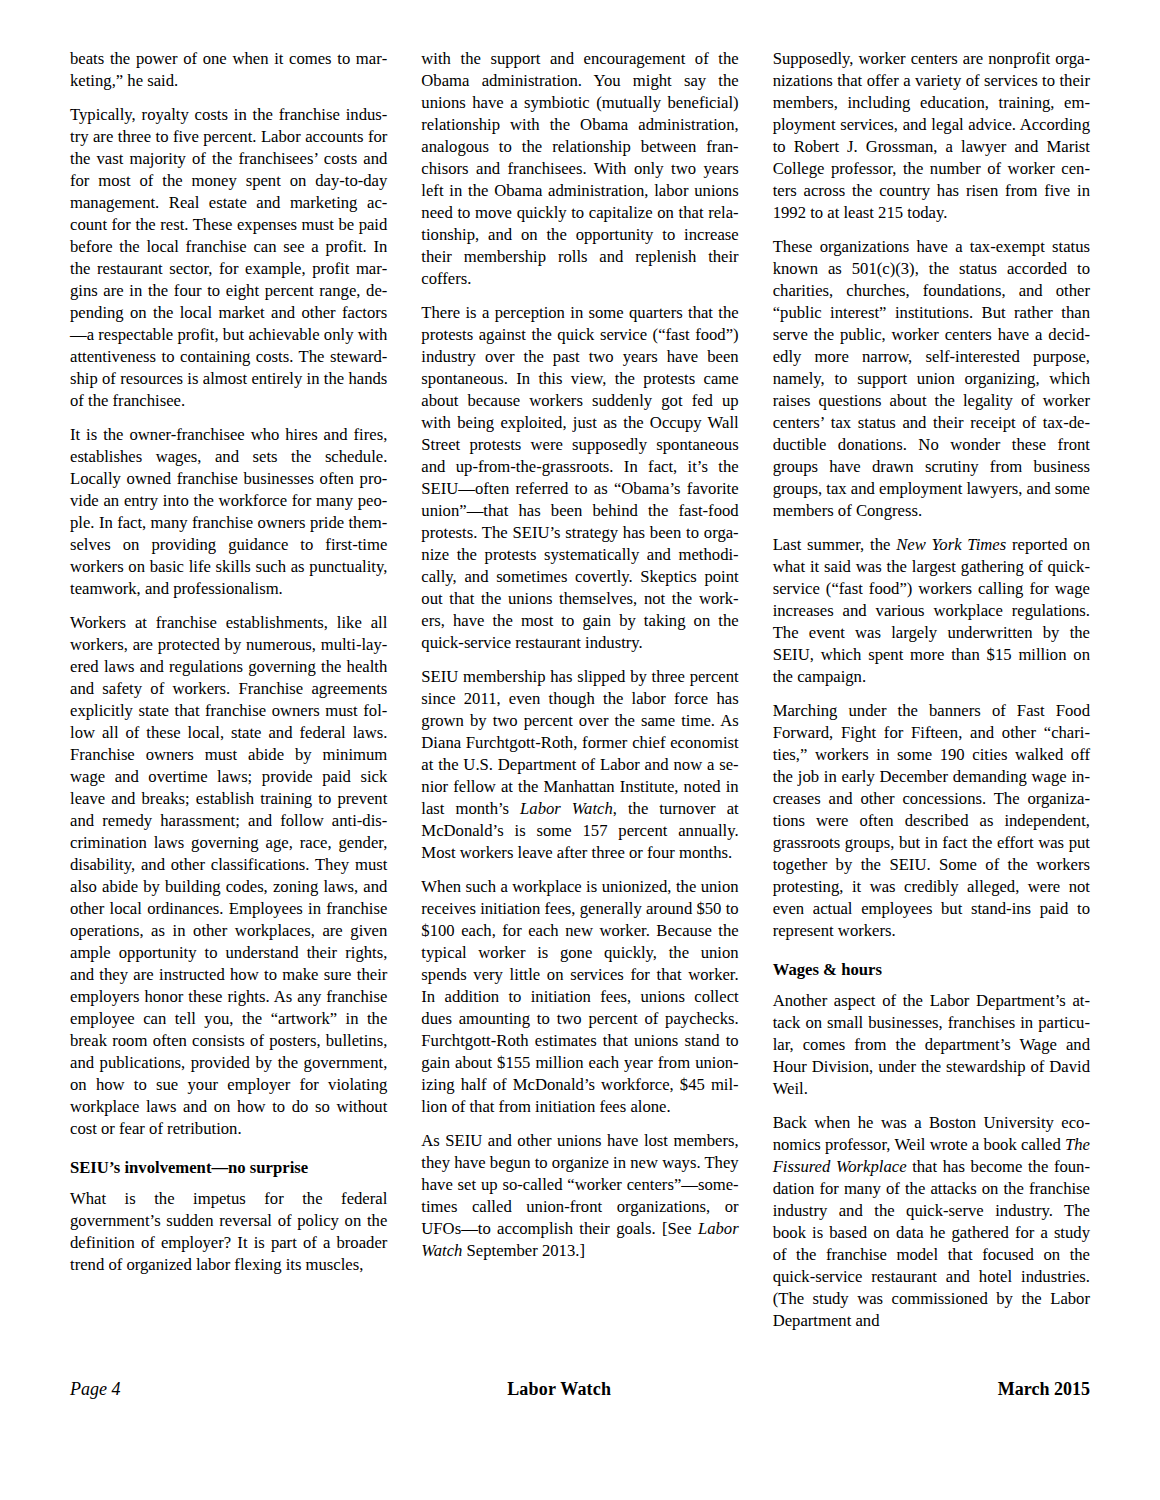beats the power of one when it comes to marketing,” he said.
Typically, royalty costs in the franchise industry are three to five percent. Labor accounts for the vast majority of the franchisees’ costs and for most of the money spent on day-to-day management. Real estate and marketing account for the rest. These expenses must be paid before the local franchise can see a profit. In the restaurant sector, for example, profit margins are in the four to eight percent range, depending on the local market and other factors—a respectable profit, but achievable only with attentiveness to containing costs. The stewardship of resources is almost entirely in the hands of the franchisee.
It is the owner-franchisee who hires and fires, establishes wages, and sets the schedule. Locally owned franchise businesses often provide an entry into the workforce for many people. In fact, many franchise owners pride themselves on providing guidance to first-time workers on basic life skills such as punctuality, teamwork, and professionalism.
Workers at franchise establishments, like all workers, are protected by numerous, multi-layered laws and regulations governing the health and safety of workers. Franchise agreements explicitly state that franchise owners must follow all of these local, state and federal laws. Franchise owners must abide by minimum wage and overtime laws; provide paid sick leave and breaks; establish training to prevent and remedy harassment; and follow anti-discrimination laws governing age, race, gender, disability, and other classifications. They must also abide by building codes, zoning laws, and other local ordinances. Employees in franchise operations, as in other workplaces, are given ample opportunity to understand their rights, and they are instructed how to make sure their employers honor these rights. As any franchise employee can tell you, the “artwork” in the break room often consists of posters, bulletins, and publications, provided by the government, on how to sue your employer for violating workplace laws and on how to do so without cost or fear of retribution.
SEIU’s involvement—no surprise
What is the impetus for the federal government’s sudden reversal of policy on the definition of employer? It is part of a broader trend of organized labor flexing its muscles,
with the support and encouragement of the Obama administration. You might say the unions have a symbiotic (mutually beneficial) relationship with the Obama administration, analogous to the relationship between franchisors and franchisees. With only two years left in the Obama administration, labor unions need to move quickly to capitalize on that relationship, and on the opportunity to increase their membership rolls and replenish their coffers.
There is a perception in some quarters that the protests against the quick service (“fast food”) industry over the past two years have been spontaneous. In this view, the protests came about because workers suddenly got fed up with being exploited, just as the Occupy Wall Street protests were supposedly spontaneous and up-from-the-grassroots. In fact, it’s the SEIU—often referred to as “Obama’s favorite union”—that has been behind the fast-food protests. The SEIU’s strategy has been to organize the protests systematically and methodically, and sometimes covertly. Skeptics point out that the unions themselves, not the workers, have the most to gain by taking on the quick-service restaurant industry.
SEIU membership has slipped by three percent since 2011, even though the labor force has grown by two percent over the same time. As Diana Furchtgott-Roth, former chief economist at the U.S. Department of Labor and now a senior fellow at the Manhattan Institute, noted in last month’s Labor Watch, the turnover at McDonald’s is some 157 percent annually. Most workers leave after three or four months.
When such a workplace is unionized, the union receives initiation fees, generally around $50 to $100 each, for each new worker. Because the typical worker is gone quickly, the union spends very little on services for that worker. In addition to initiation fees, unions collect dues amounting to two percent of paychecks. Furchtgott-Roth estimates that unions stand to gain about $155 million each year from unionizing half of McDonald’s workforce, $45 million of that from initiation fees alone.
As SEIU and other unions have lost members, they have begun to organize in new ways. They have set up so-called “worker centers”—sometimes called union-front organizations, or UFOs—to accomplish their goals. [See Labor Watch September 2013.]
Supposedly, worker centers are nonprofit organizations that offer a variety of services to their members, including education, training, employment services, and legal advice. According to Robert J. Grossman, a lawyer and Marist College professor, the number of worker centers across the country has risen from five in 1992 to at least 215 today.
These organizations have a tax-exempt status known as 501(c)(3), the status accorded to charities, churches, foundations, and other “public interest” institutions. But rather than serve the public, worker centers have a decidedly more narrow, self-interested purpose, namely, to support union organizing, which raises questions about the legality of worker centers’ tax status and their receipt of tax-deductible donations. No wonder these front groups have drawn scrutiny from business groups, tax and employment lawyers, and some members of Congress.
Last summer, the New York Times reported on what it said was the largest gathering of quick-service (“fast food”) workers calling for wage increases and various workplace regulations. The event was largely underwritten by the SEIU, which spent more than $15 million on the campaign.
Marching under the banners of Fast Food Forward, Fight for Fifteen, and other “charities,” workers in some 190 cities walked off the job in early December demanding wage increases and other concessions. The organizations were often described as independent, grassroots groups, but in fact the effort was put together by the SEIU. Some of the workers protesting, it was credibly alleged, were not even actual employees but stand-ins paid to represent workers.
Wages & hours
Another aspect of the Labor Department’s attack on small businesses, franchises in particular, comes from the department’s Wage and Hour Division, under the stewardship of David Weil.
Back when he was a Boston University economics professor, Weil wrote a book called The Fissured Workplace that has become the foundation for many of the attacks on the franchise industry and the quick-serve industry. The book is based on data he gathered for a study of the franchise model that focused on the quick-service restaurant and hotel industries. (The study was commissioned by the Labor Department and
Page 4
Labor Watch
March 2015